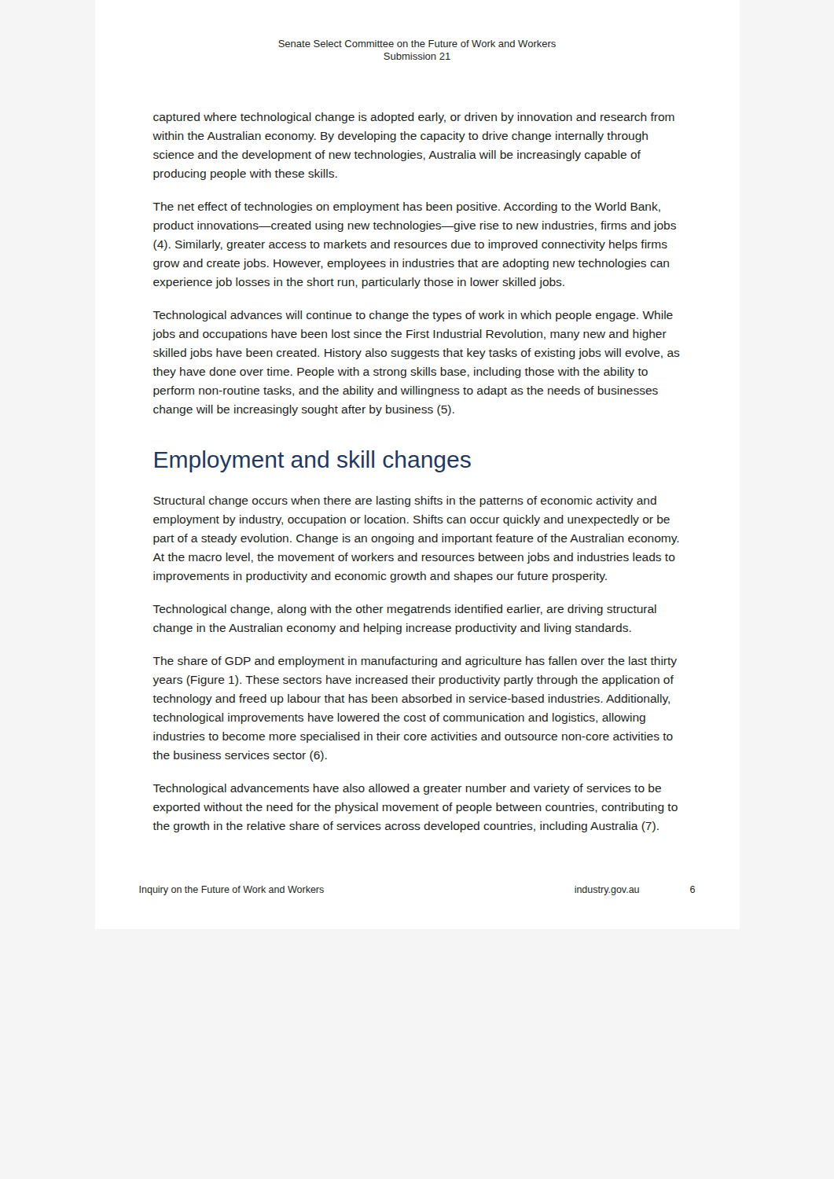Senate Select Committee on the Future of Work and Workers Submission 21
captured where technological change is adopted early, or driven by innovation and research from within the Australian economy. By developing the capacity to drive change internally through science and the development of new technologies, Australia will be increasingly capable of producing people with these skills.
The net effect of technologies on employment has been positive. According to the World Bank, product innovations—created using new technologies—give rise to new industries, firms and jobs (4). Similarly, greater access to markets and resources due to improved connectivity helps firms grow and create jobs. However, employees in industries that are adopting new technologies can experience job losses in the short run, particularly those in lower skilled jobs.
Technological advances will continue to change the types of work in which people engage. While jobs and occupations have been lost since the First Industrial Revolution, many new and higher skilled jobs have been created. History also suggests that key tasks of existing jobs will evolve, as they have done over time. People with a strong skills base, including those with the ability to perform non-routine tasks, and the ability and willingness to adapt as the needs of businesses change will be increasingly sought after by business (5).
Employment and skill changes
Structural change occurs when there are lasting shifts in the patterns of economic activity and employment by industry, occupation or location. Shifts can occur quickly and unexpectedly or be part of a steady evolution. Change is an ongoing and important feature of the Australian economy. At the macro level, the movement of workers and resources between jobs and industries leads to improvements in productivity and economic growth and shapes our future prosperity.
Technological change, along with the other megatrends identified earlier, are driving structural change in the Australian economy and helping increase productivity and living standards.
The share of GDP and employment in manufacturing and agriculture has fallen over the last thirty years (Figure 1). These sectors have increased their productivity partly through the application of technology and freed up labour that has been absorbed in service-based industries. Additionally, technological improvements have lowered the cost of communication and logistics, allowing industries to become more specialised in their core activities and outsource non-core activities to the business services sector (6).
Technological advancements have also allowed a greater number and variety of services to be exported without the need for the physical movement of people between countries, contributing to the growth in the relative share of services across developed countries, including Australia (7).
Inquiry on the Future of Work and Workers
industry.gov.au
6